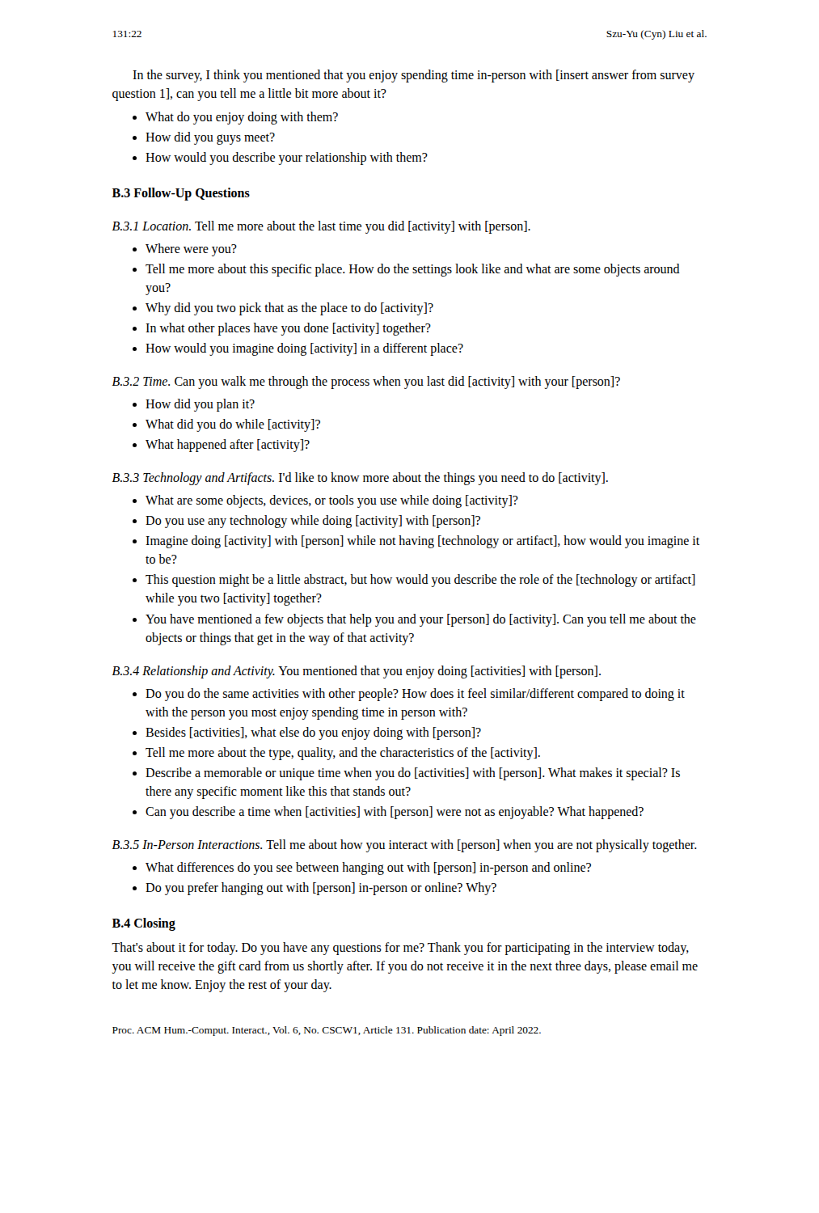131:22 Szu-Yu (Cyn) Liu et al.
In the survey, I think you mentioned that you enjoy spending time in-person with [insert answer from survey question 1], can you tell me a little bit more about it?
What do you enjoy doing with them?
How did you guys meet?
How would you describe your relationship with them?
B.3 Follow-Up Questions
B.3.1 Location. Tell me more about the last time you did [activity] with [person].
Where were you?
Tell me more about this specific place. How do the settings look like and what are some objects around you?
Why did you two pick that as the place to do [activity]?
In what other places have you done [activity] together?
How would you imagine doing [activity] in a different place?
B.3.2 Time. Can you walk me through the process when you last did [activity] with your [person]?
How did you plan it?
What did you do while [activity]?
What happened after [activity]?
B.3.3 Technology and Artifacts. I'd like to know more about the things you need to do [activity].
What are some objects, devices, or tools you use while doing [activity]?
Do you use any technology while doing [activity] with [person]?
Imagine doing [activity] with [person] while not having [technology or artifact], how would you imagine it to be?
This question might be a little abstract, but how would you describe the role of the [technology or artifact] while you two [activity] together?
You have mentioned a few objects that help you and your [person] do [activity]. Can you tell me about the objects or things that get in the way of that activity?
B.3.4 Relationship and Activity. You mentioned that you enjoy doing [activities] with [person].
Do you do the same activities with other people? How does it feel similar/different compared to doing it with the person you most enjoy spending time in person with?
Besides [activities], what else do you enjoy doing with [person]?
Tell me more about the type, quality, and the characteristics of the [activity].
Describe a memorable or unique time when you do [activities] with [person]. What makes it special? Is there any specific moment like this that stands out?
Can you describe a time when [activities] with [person] were not as enjoyable? What happened?
B.3.5 In-Person Interactions. Tell me about how you interact with [person] when you are not physically together.
What differences do you see between hanging out with [person] in-person and online?
Do you prefer hanging out with [person] in-person or online? Why?
B.4 Closing
That's about it for today. Do you have any questions for me? Thank you for participating in the interview today, you will receive the gift card from us shortly after. If you do not receive it in the next three days, please email me to let me know. Enjoy the rest of your day.
Proc. ACM Hum.-Comput. Interact., Vol. 6, No. CSCW1, Article 131. Publication date: April 2022.